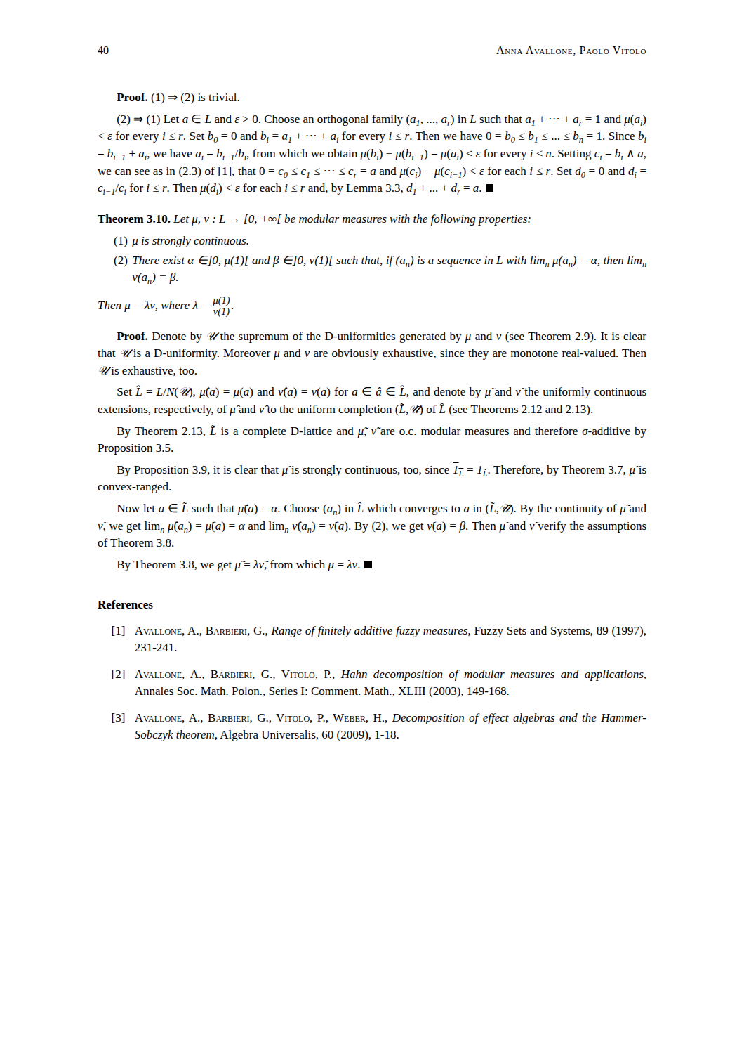40 Anna Avallone, Paolo Vitolo
Proof. (1) ⇒ (2) is trivial.
(2) ⇒ (1) Let a ∈ L and ε > 0. Choose an orthogonal family (a1, ..., ar) in L such that a1 + ··· + ar = 1 and μ(ai) < ε for every i ≤ r. Set b0 = 0 and bi = a1 + ··· + ai for every i ≤ r. Then we have 0 = b0 ≤ b1 ≤ ... ≤ bn = 1. Since bi = bi−1 + ai, we have ai = bi−1/bi, from which we obtain μ(bi) − μ(bi−1) = μ(ai) < ε for every i ≤ n. Setting ci = bi ∧ a, we can see as in (2.3) of [1], that 0 = c0 ≤ c1 ≤ ··· ≤ cr = a and μ(ci) − μ(ci−1) < ε for each i ≤ r. Set d0 = 0 and di = ci−1/ci for i ≤ r. Then μ(di) < ε for each i ≤ r and, by Lemma 3.3, d1 + ... + dr = a.
Theorem 3.10. Let μ, ν : L → [0, +∞[ be modular measures with the following properties:
μ is strongly continuous.
There exist α ∈]0, μ(1)[ and β ∈]0, ν(1)[ such that, if (an) is a sequence in L with limn μ(an) = α, then limn ν(an) = β.
Then μ = λν, where λ = μ(1) ν(1).
Proof. Denote by 𝒰 the supremum of the D-uniformities generated by μ and ν (see Theorem 2.9). It is clear that 𝒰 is a D-uniformity. Moreover μ and ν are obviously exhaustive, since they are monotone real-valued. Then 𝒰 is exhaustive, too.
Set L̂ = L/N(𝒰), μ̂(a) = μ(a) and ν̂(a) = ν(a) for a ∈ â ∈ L̂, and denote by μ̃ and ν̃ the uniformly continuous extensions, respectively, of μ̂ and ν̂ to the uniform completion (L̃,𝒰̃) of L̂ (see Theorems 2.12 and 2.13).
By Theorem 2.13, L̃ is a complete D-lattice and μ̃, ν̃ are o.c. modular measures and therefore σ-additive by Proposition 3.5.
By Proposition 3.9, it is clear that μ̃ is strongly continuous, too, since 1L = 1L̃. Therefore, by Theorem 3.7, μ̃ is convex-ranged.
Now let a ∈ L̃ such that μ̃(a) = α. Choose (an) in L̂ which converges to a in (L̃,𝒰̃). By the continuity of μ̃ and ν̃, we get limn μ̂(an) = μ̃(a) = α and limn ν̂(an) = ν̃(a). By (2), we get ν̃(a) = β. Then μ̃ and ν̃ verify the assumptions of Theorem 3.8.
By Theorem 3.8, we get μ̃ = λν̃, from which μ = λν.
References
Avallone, A., Barbieri, G., Range of finitely additive fuzzy measures, Fuzzy Sets and Systems, 89 (1997), 231-241.
Avallone, A., Barbieri, G., Vitolo, P., Hahn decomposition of modular measures and applications, Annales Soc. Math. Polon., Series I: Comment. Math., XLIII (2003), 149-168.
Avallone, A., Barbieri, G., Vitolo, P., Weber, H., Decomposition of effect algebras and the Hammer-Sobczyk theorem, Algebra Universalis, 60 (2009), 1-18.